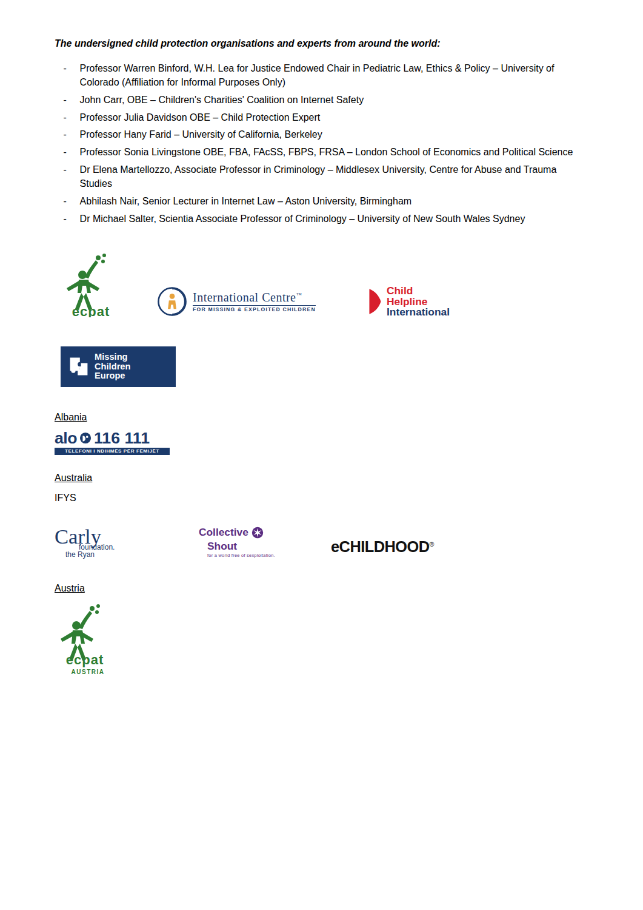The undersigned child protection organisations and experts from around the world:
Professor Warren Binford, W.H. Lea for Justice Endowed Chair in Pediatric Law, Ethics & Policy – University of Colorado (Affiliation for Informal Purposes Only)
John Carr, OBE – Children's Charities' Coalition on Internet Safety
Professor Julia Davidson OBE – Child Protection Expert
Professor Hany Farid – University of California, Berkeley
Professor Sonia Livingstone OBE, FBA, FAcSS, FBPS, FRSA – London School of Economics and Political Science
Dr Elena Martellozzo, Associate Professor in Criminology – Middlesex University, Centre for Abuse and Trauma Studies
Abhilash Nair, Senior Lecturer in Internet Law – Aston University, Birmingham
Dr Michael Salter, Scientia Associate Professor of Criminology – University of New South Wales Sydney
ecpat
International Centre™
FOR MISSING & EXPLOITED CHILDREN
Child
Helpline
International
Missing
Children
Europe
Albania
alo 116 111
TELEFONI I NDIHMËS PËR FËMIJËT
Australia
IFYS
Carly
foundation.
the Ryan
Collective
Shout
for a world free of sexploitation.
eCHILDHOOD®
Austria
ecpat
AUSTRIA